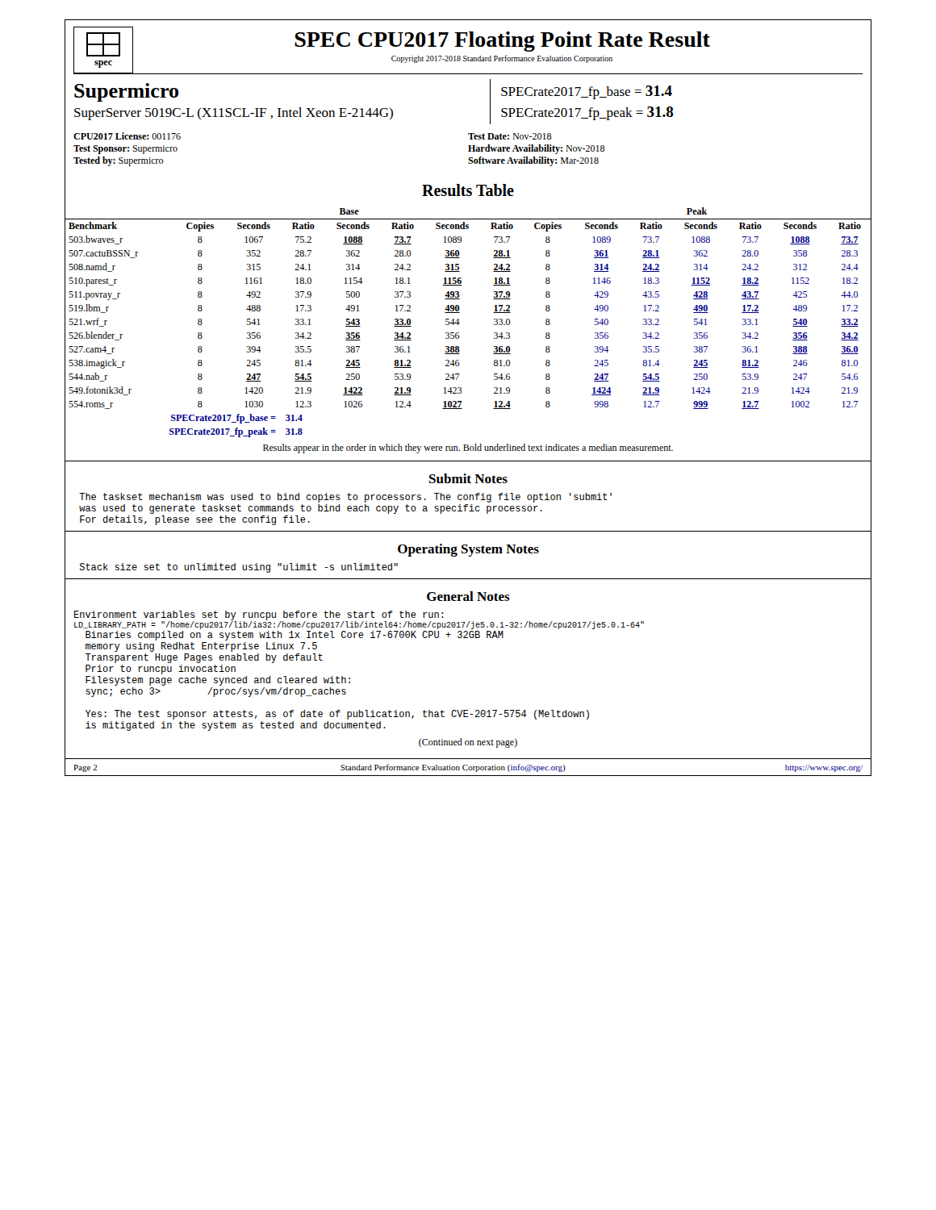spec
SPEC CPU2017 Floating Point Rate Result
Copyright 2017-2018 Standard Performance Evaluation Corporation
Supermicro
SuperServer 5019C-L (X11SCL-IF , Intel Xeon E-2144G)
SPECrate2017_fp_base = 31.4
SPECrate2017_fp_peak = 31.8
CPU2017 License: 001176
Test Sponsor: Supermicro
Tested by: Supermicro
Test Date: Nov-2018
Hardware Availability: Nov-2018
Software Availability: Mar-2018
Results Table
| | Base | Peak |
| --- | --- | --- |
| Benchmark | Copies | Seconds | Ratio | Seconds | Ratio | Seconds | Ratio | Copies | Seconds | Ratio | Seconds | Ratio | Seconds | Ratio |
| 503.bwaves_r | 8 | 1067 | 75.2 | 1088 | 73.7 | 1089 | 73.7 | 8 | 1089 | 73.7 | 1088 | 73.7 | 1088 | 73.7 |
| 507.cactuBSSN_r | 8 | 352 | 28.7 | 362 | 28.0 | 360 | 28.1 | 8 | 361 | 28.1 | 362 | 28.0 | 358 | 28.3 |
| 508.namd_r | 8 | 315 | 24.1 | 314 | 24.2 | 315 | 24.2 | 8 | 314 | 24.2 | 314 | 24.2 | 312 | 24.4 |
| 510.parest_r | 8 | 1161 | 18.0 | 1154 | 18.1 | 1156 | 18.1 | 8 | 1146 | 18.3 | 1152 | 18.2 | 1152 | 18.2 |
| 511.povray_r | 8 | 492 | 37.9 | 500 | 37.3 | 493 | 37.9 | 8 | 429 | 43.5 | 428 | 43.7 | 425 | 44.0 |
| 519.lbm_r | 8 | 488 | 17.3 | 491 | 17.2 | 490 | 17.2 | 8 | 490 | 17.2 | 490 | 17.2 | 489 | 17.2 |
| 521.wrf_r | 8 | 541 | 33.1 | 543 | 33.0 | 544 | 33.0 | 8 | 540 | 33.2 | 541 | 33.1 | 540 | 33.2 |
| 526.blender_r | 8 | 356 | 34.2 | 356 | 34.2 | 356 | 34.3 | 8 | 356 | 34.2 | 356 | 34.2 | 356 | 34.2 |
| 527.cam4_r | 8 | 394 | 35.5 | 387 | 36.1 | 388 | 36.0 | 8 | 394 | 35.5 | 387 | 36.1 | 388 | 36.0 |
| 538.imagick_r | 8 | 245 | 81.4 | 245 | 81.2 | 246 | 81.0 | 8 | 245 | 81.4 | 245 | 81.2 | 246 | 81.0 |
| 544.nab_r | 8 | 247 | 54.5 | 250 | 53.9 | 247 | 54.6 | 8 | 247 | 54.5 | 250 | 53.9 | 247 | 54.6 |
| 549.fotonik3d_r | 8 | 1420 | 21.9 | 1422 | 21.9 | 1423 | 21.9 | 8 | 1424 | 21.9 | 1424 | 21.9 | 1424 | 21.9 |
| 554.roms_r | 8 | 1030 | 12.3 | 1026 | 12.4 | 1027 | 12.4 | 8 | 998 | 12.7 | 999 | 12.7 | 1002 | 12.7 |
| SPECrate2017_fp_base = | 31.4 | |
| SPECrate2017_fp_peak = | 31.8 | |
Results appear in the order in which they were run. Bold underlined text indicates a median measurement.
Submit Notes
 The taskset mechanism was used to bind copies to processors. The config file option 'submit'
 was used to generate taskset commands to bind each copy to a specific processor.
 For details, please see the config file.
Operating System Notes
 Stack size set to unlimited using "ulimit -s unlimited"
General Notes
Environment variables set by runcpu before the start of the run:
LD_LIBRARY_PATH = "/home/cpu2017/lib/ia32:/home/cpu2017/lib/intel64:/home/cpu2017/je5.0.1-32:/home/cpu2017/je5.0.1-64"
  Binaries compiled on a system with 1x Intel Core i7-6700K CPU + 32GB RAM
  memory using Redhat Enterprise Linux 7.5
  Transparent Huge Pages enabled by default
  Prior to runcpu invocation
  Filesystem page cache synced and cleared with:
  sync; echo 3>        /proc/sys/vm/drop_caches

  Yes: The test sponsor attests, as of date of publication, that CVE-2017-5754 (Meltdown)
  is mitigated in the system as tested and documented.
(Continued on next page)
Page 2
Standard Performance Evaluation Corporation (info@spec.org)
https://www.spec.org/